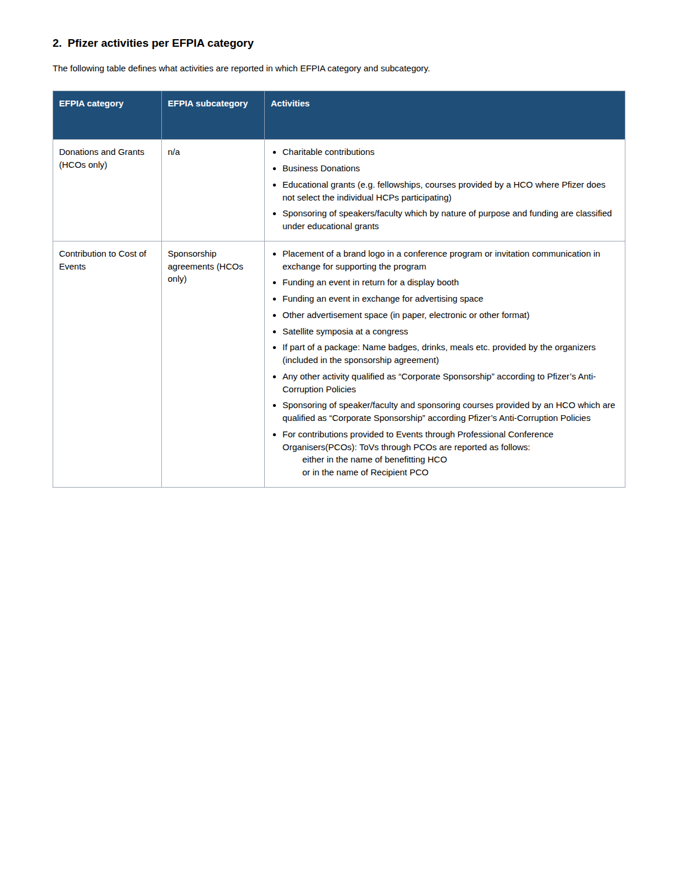2. Pfizer activities per EFPIA category
The following table defines what activities are reported in which EFPIA category and subcategory.
| EFPIA category | EFPIA subcategory | Activities |
| --- | --- | --- |
| Donations and Grants (HCOs only) | n/a | Charitable contributions Business Donations Educational grants (e.g. fellowships, courses provided by a HCO where Pfizer does not select the individual HCPs participating) Sponsoring of speakers/faculty which by nature of purpose and funding are classified under educational grants |
| Contribution to Cost of Events | Sponsorship agreements (HCOs only) | Placement of a brand logo in a conference program or invitation communication in exchange for supporting the program Funding an event in return for a display booth Funding an event in exchange for advertising space Other advertisement space (in paper, electronic or other format) Satellite symposia at a congress If part of a package: Name badges, drinks, meals etc. provided by the organizers (included in the sponsorship agreement) Any other activity qualified as “Corporate Sponsorship” according to Pfizer’s Anti-Corruption Policies Sponsoring of speaker/faculty and sponsoring courses provided by an HCO which are qualified as “Corporate Sponsorship” according Pfizer’s Anti-Corruption Policies For contributions provided to Events through Professional Conference Organisers(PCOs): ToVs through PCOs are reported as follows: either in the name of benefitting HCO or in the name of Recipient PCO |